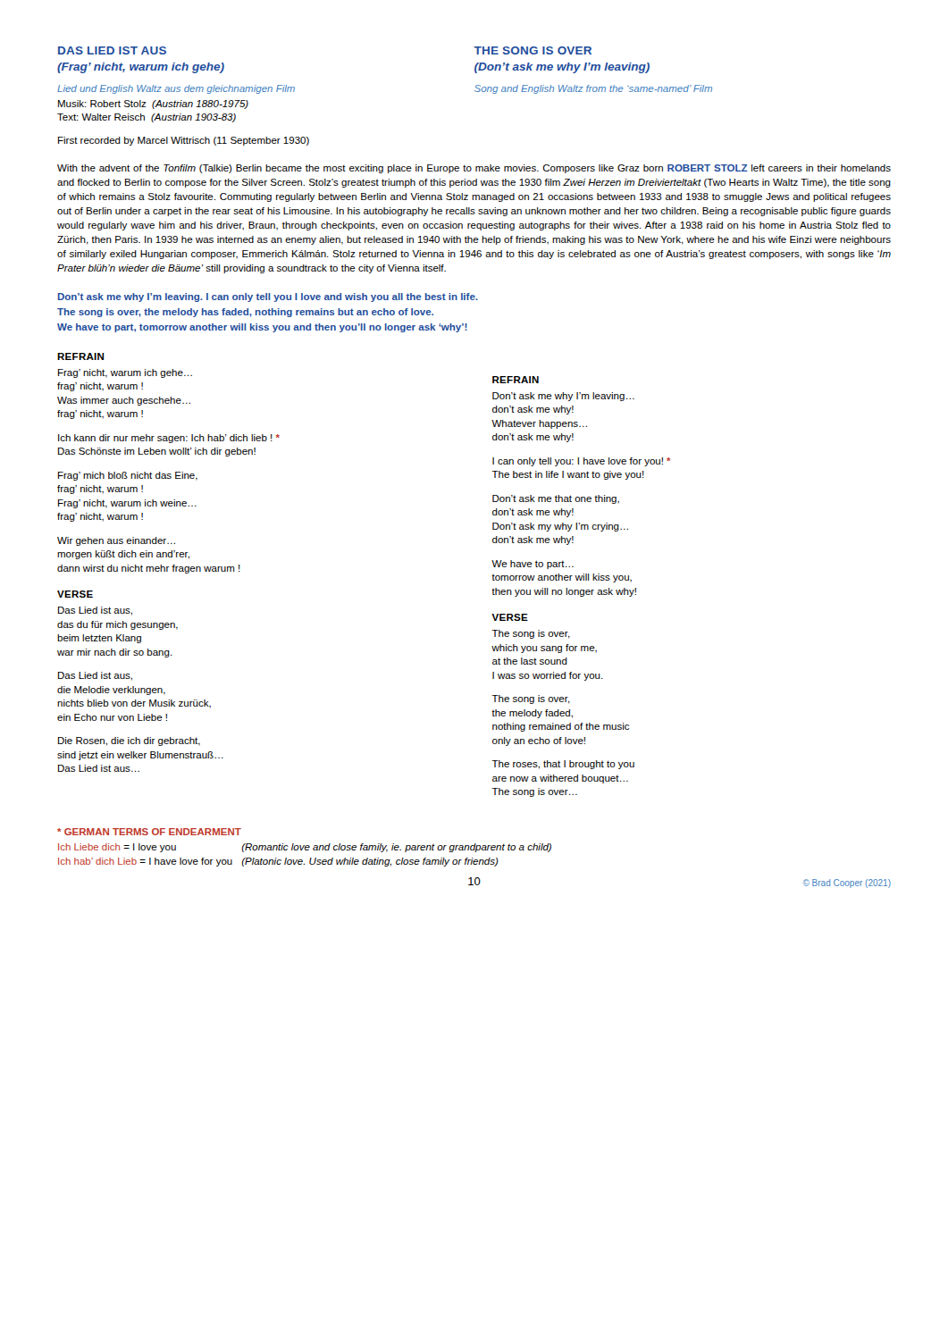DAS LIED IST AUS
(Frag’ nicht, warum ich gehe)
THE SONG IS OVER
(Don’t ask me why I’m leaving)
Lied und English Waltz aus dem gleichnamigen Film
Song and English Waltz from the ‘same-named’ Film
Musik: Robert Stolz (Austrian 1880-1975)
Text: Walter Reisch (Austrian 1903-83)
First recorded by Marcel Wittrisch (11 September 1930)
With the advent of the Tonfilm (Talkie) Berlin became the most exciting place in Europe to make movies. Composers like Graz born ROBERT STOLZ left careers in their homelands and flocked to Berlin to compose for the Silver Screen. Stolz’s greatest triumph of this period was the 1930 film Zwei Herzen im Dreivierteltakt (Two Hearts in Waltz Time), the title song of which remains a Stolz favourite. Commuting regularly between Berlin and Vienna Stolz managed on 21 occasions between 1933 and 1938 to smuggle Jews and political refugees out of Berlin under a carpet in the rear seat of his Limousine. In his autobiography he recalls saving an unknown mother and her two children. Being a recognisable public figure guards would regularly wave him and his driver, Braun, through checkpoints, even on occasion requesting autographs for their wives. After a 1938 raid on his home in Austria Stolz fled to Zürich, then Paris. In 1939 he was interned as an enemy alien, but released in 1940 with the help of friends, making his was to New York, where he and his wife Einzi were neighbours of similarly exiled Hungarian composer, Emmerich Kálmán. Stolz returned to Vienna in 1946 and to this day is celebrated as one of Austria’s greatest composers, with songs like ‘Im Prater blüh’n wieder die Bäume’ still providing a soundtrack to the city of Vienna itself.
Don’t ask me why I’m leaving. I can only tell you I love and wish you all the best in life.
The song is over, the melody has faded, nothing remains but an echo of love.
We have to part, tomorrow another will kiss you and then you’ll no longer ask ‘why’!
REFRAIN
Frag’ nicht, warum ich gehe…
frag’ nicht, warum !
Was immer auch geschehe…
frag’ nicht, warum !
Ich kann dir nur mehr sagen: Ich hab’ dich lieb ! *
Das Schönste im Leben wollt’ ich dir geben!
Frag’ mich bloß nicht das Eine,
frag’ nicht, warum !
Frag’ nicht, warum ich weine…
frag’ nicht, warum !
Wir gehen aus einander…
morgen küßt dich ein and’rer,
dann wirst du nicht mehr fragen warum !
VERSE
Das Lied ist aus,
das du für mich gesungen,
beim letzten Klang
war mir nach dir so bang.
Das Lied ist aus,
die Melodie verklungen,
nichts blieb von der Musik zurück,
ein Echo nur von Liebe !
Die Rosen, die ich dir gebracht,
sind jetzt ein welker Blumenstrauß…
Das Lied ist aus…
REFRAIN
Don’t ask me why I’m leaving…
don’t ask me why!
Whatever happens…
don’t ask me why!
I can only tell you: I have love for you! *
The best in life I want to give you!
Don’t ask me that one thing,
don’t ask me why!
Don’t ask my why I’m crying…
don’t ask me why!
We have to part…
tomorrow another will kiss you,
then you will no longer ask why!
VERSE
The song is over,
which you sang for me,
at the last sound
I was so worried for you.
The song is over,
the melody faded,
nothing remained of the music
only an echo of love!
The roses, that I brought to you
are now a withered bouquet…
The song is over…
* GERMAN TERMS OF ENDEARMENT
| Ich Liebe dich = I love you | (Romantic love and close family, ie. parent or grandparent to a child) |
| Ich hab’ dich Lieb = I have love for you | (Platonic love. Used while dating, close family or friends) |
10 © Brad Cooper (2021)